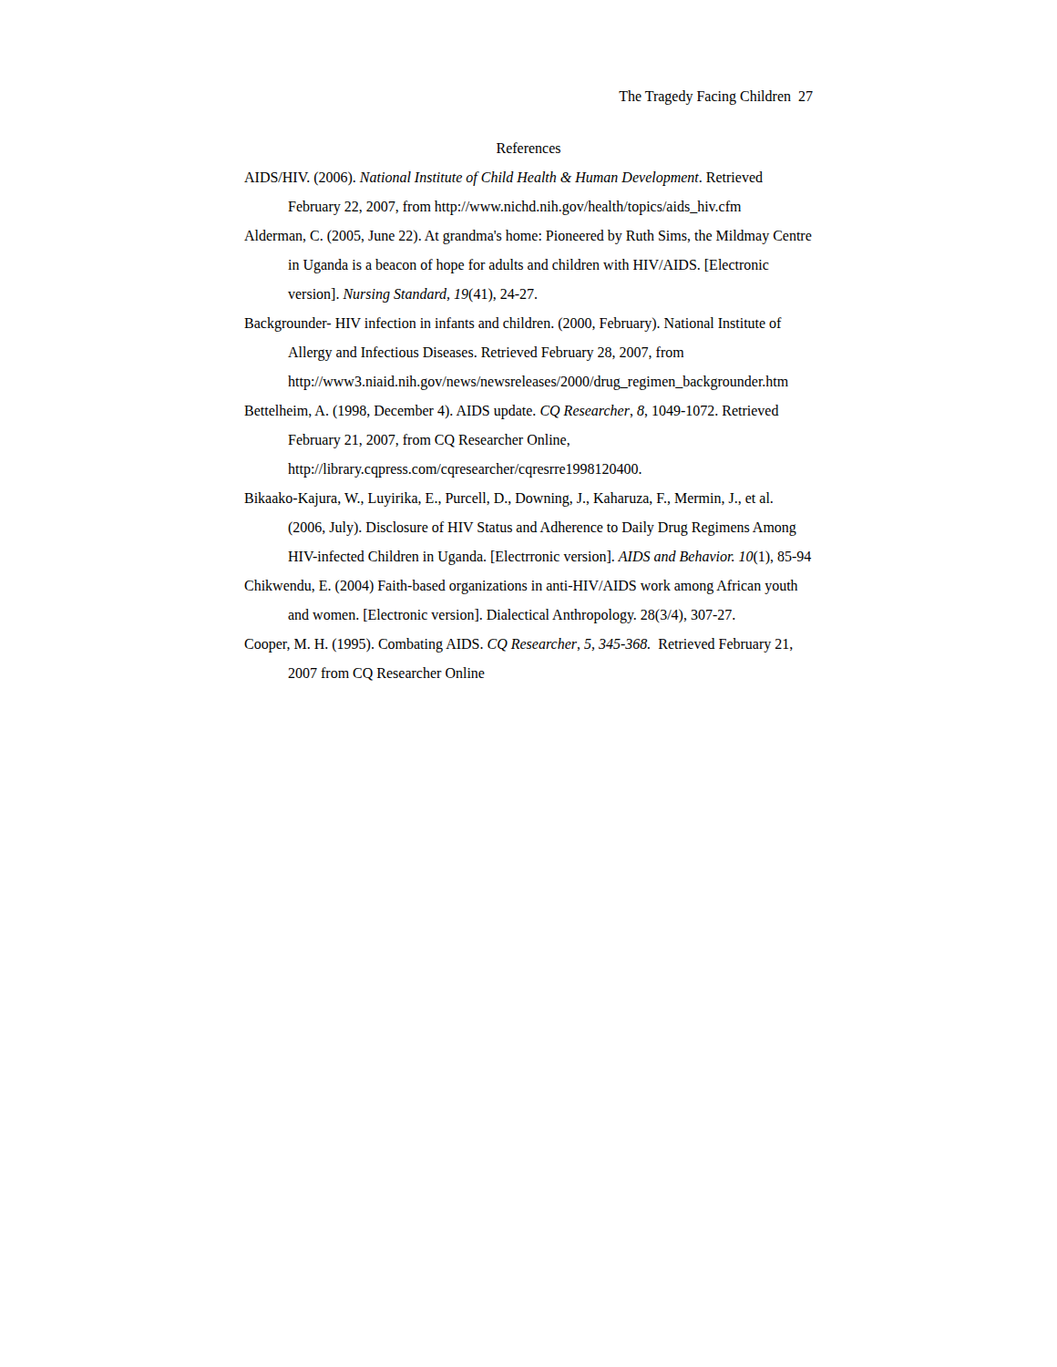The Tragedy Facing Children 27
References
AIDS/HIV. (2006). National Institute of Child Health & Human Development. Retrieved February 22, 2007, from http://www.nichd.nih.gov/health/topics/aids_hiv.cfm
Alderman, C. (2005, June 22). At grandma's home: Pioneered by Ruth Sims, the Mildmay Centre in Uganda is a beacon of hope for adults and children with HIV/AIDS. [Electronic version]. Nursing Standard, 19(41), 24-27.
Backgrounder- HIV infection in infants and children. (2000, February). National Institute of Allergy and Infectious Diseases. Retrieved February 28, 2007, from http://www3.niaid.nih.gov/news/newsreleases/2000/drug_regimen_backgrounder.htm
Bettelheim, A. (1998, December 4). AIDS update. CQ Researcher, 8, 1049-1072. Retrieved February 21, 2007, from CQ Researcher Online, http://library.cqpress.com/cqresearcher/cqresrre1998120400.
Bikaako-Kajura, W., Luyirika, E., Purcell, D., Downing, J., Kaharuza, F., Mermin, J., et al. (2006, July). Disclosure of HIV Status and Adherence to Daily Drug Regimens Among HIV-infected Children in Uganda. [Electrronic version]. AIDS and Behavior. 10(1), 85-94
Chikwendu, E. (2004) Faith-based organizations in anti-HIV/AIDS work among African youth and women. [Electronic version]. Dialectical Anthropology. 28(3/4), 307-27.
Cooper, M. H. (1995). Combating AIDS. CQ Researcher, 5, 345-368. Retrieved February 21, 2007 from CQ Researcher Online